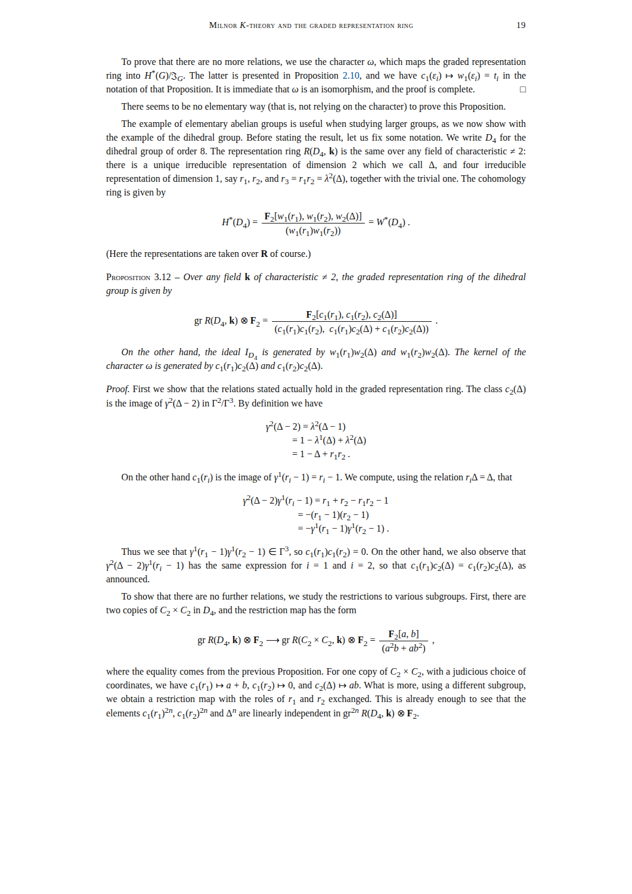Milnor K-theory and the graded representation ring 19
To prove that there are no more relations, we use the character ω, which maps the graded representation ring into H*(G)/𝔍G. The latter is presented in Proposition 2.10, and we have c1(εi) ↦ w1(εi) = ti in the notation of that Proposition. It is immediate that ω is an isomorphism, and the proof is complete. □
There seems to be no elementary way (that is, not relying on the character) to prove this Proposition.
The example of elementary abelian groups is useful when studying larger groups, as we now show with the example of the dihedral group. Before stating the result, let us fix some notation. We write D4 for the dihedral group of order 8. The representation ring R(D4, k) is the same over any field of characteristic ≠ 2: there is a unique irreducible representation of dimension 2 which we call Δ, and four irreducible representation of dimension 1, say r1, r2, and r3 = r1r2 = λ2(Δ), together with the trivial one. The cohomology ring is given by
H*(D4) = F2[w1(r1), w1(r2), w2(Δ)] (w1(r1)w1(r2)) = W*(D4) .
(Here the representations are taken over R of course.)
Proposition 3.12 – Over any field k of characteristic ≠ 2, the graded representation ring of the dihedral group is given by
gr R(D4, k) ⊗ F2 = F2[c1(r1), c1(r2), c2(Δ)] (c1(r1)c1(r2), c1(r1)c2(Δ) + c1(r2)c2(Δ)) .
On the other hand, the ideal ID4 is generated by w1(r1)w2(Δ) and w1(r2)w2(Δ). The kernel of the character ω is generated by c1(r1)c2(Δ) and c1(r2)c2(Δ).
Proof. First we show that the relations stated actually hold in the graded representation ring. The class c2(Δ) is the image of γ2(Δ − 2) in Γ2/Γ3. By definition we have
γ2(Δ − 2) = λ2(Δ − 1) = 1 − λ1(Δ) + λ2(Δ) = 1 − Δ + r1r2 .
On the other hand c1(ri) is the image of γ1(ri − 1) = ri − 1. We compute, using the relation ri Δ = Δ, that
γ2(Δ − 2)γ1(ri − 1) = r1 + r2 − r1r2 − 1 = −(r1 − 1)(r2 − 1) = −γ1(r1 − 1)γ1(r2 − 1) .
Thus we see that γ1(r1 − 1)γ1(r2 − 1) ∈ Γ3, so c1(r1)c1(r2) = 0. On the other hand, we also observe that γ2(Δ − 2)γ1(ri − 1) has the same expression for i = 1 and i = 2, so that c1(r1)c2(Δ) = c1(r2)c2(Δ), as announced.
To show that there are no further relations, we study the restrictions to various subgroups. First, there are two copies of C2 × C2 in D4, and the restriction map has the form
gr R(D4, k) ⊗ F2 ⟶ gr R(C2 × C2, k) ⊗ F2 = F2[a, b] (a2b + ab2) ,
where the equality comes from the previous Proposition. For one copy of C2 × C2, with a judicious choice of coordinates, we have c1(r1) ↦ a + b, c1(r2) ↦ 0, and c2(Δ) ↦ ab. What is more, using a different subgroup, we obtain a restriction map with the roles of r1 and r2 exchanged. This is already enough to see that the elements c1(r1)2n, c1(r2)2n and Δn are linearly independent in gr2n R(D4, k) ⊗ F2.